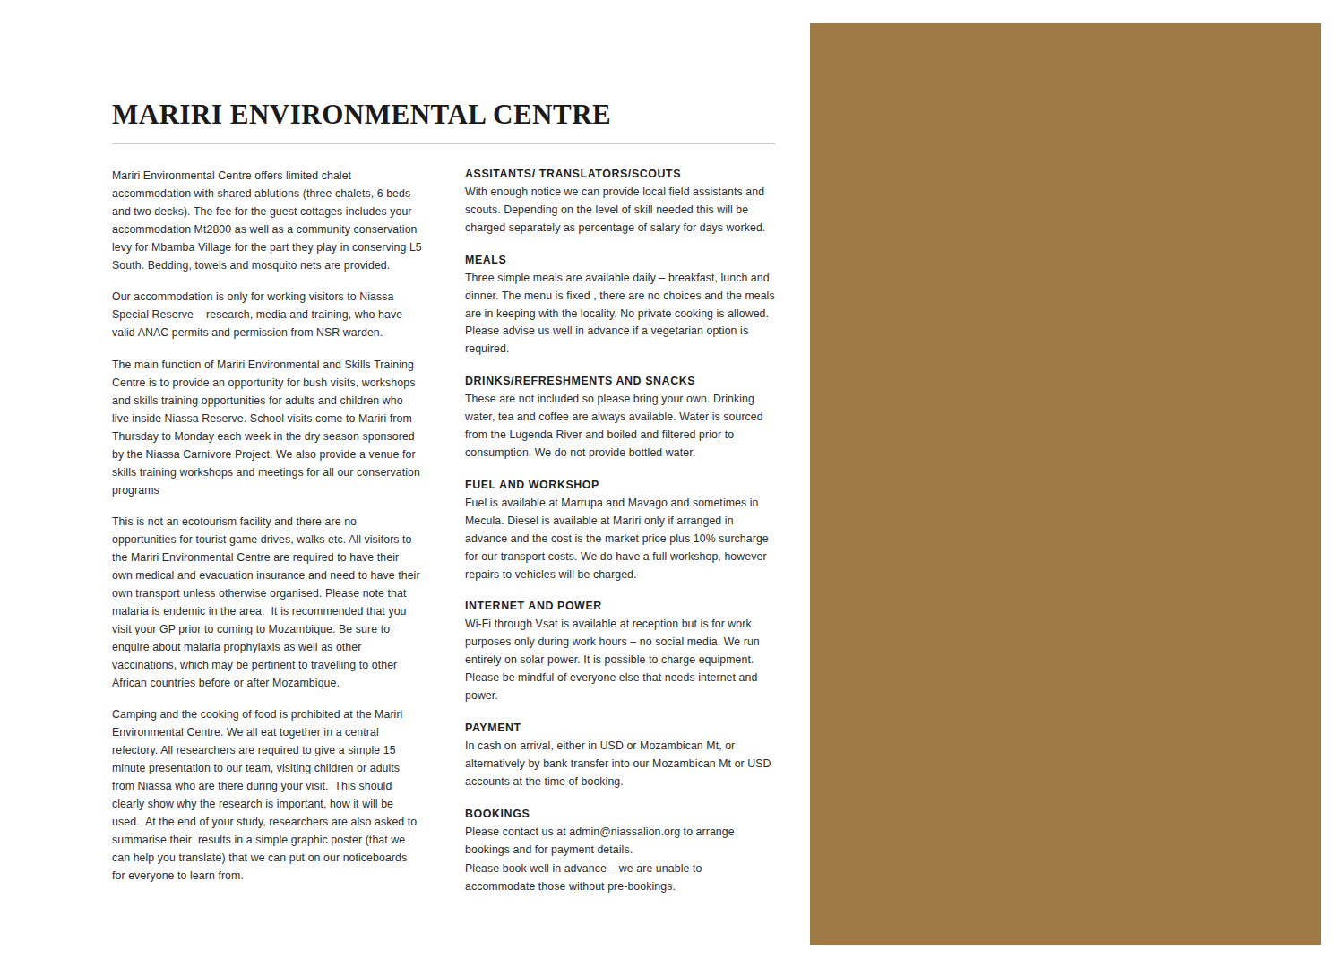Mariri Environmental Centre
Mariri Environmental Centre offers limited chalet accommodation with shared ablutions (three chalets, 6 beds and two decks). The fee for the guest cottages includes your accommodation Mt2800 as well as a community conservation levy for Mbamba Village for the part they play in conserving L5 South. Bedding, towels and mosquito nets are provided.
Our accommodation is only for working visitors to Niassa Special Reserve – research, media and training, who have valid ANAC permits and permission from NSR warden.
The main function of Mariri Environmental and Skills Training Centre is to provide an opportunity for bush visits, workshops and skills training opportunities for adults and children who live inside Niassa Reserve. School visits come to Mariri from Thursday to Monday each week in the dry season sponsored by the Niassa Carnivore Project. We also provide a venue for skills training workshops and meetings for all our conservation programs
This is not an ecotourism facility and there are no opportunities for tourist game drives, walks etc. All visitors to the Mariri Environmental Centre are required to have their own medical and evacuation insurance and need to have their own transport unless otherwise organised. Please note that malaria is endemic in the area. It is recommended that you visit your GP prior to coming to Mozambique. Be sure to enquire about malaria prophylaxis as well as other vaccinations, which may be pertinent to travelling to other African countries before or after Mozambique.
Camping and the cooking of food is prohibited at the Mariri Environmental Centre. We all eat together in a central refectory. All researchers are required to give a simple 15 minute presentation to our team, visiting children or adults from Niassa who are there during your visit. This should clearly show why the research is important, how it will be used. At the end of your study, researchers are also asked to summarise their results in a simple graphic poster (that we can help you translate) that we can put on our noticeboards for everyone to learn from.
Assitants/ Translators/Scouts
With enough notice we can provide local field assistants and scouts. Depending on the level of skill needed this will be charged separately as percentage of salary for days worked.
Meals
Three simple meals are available daily – breakfast, lunch and dinner. The menu is fixed , there are no choices and the meals are in keeping with the locality. No private cooking is allowed. Please advise us well in advance if a vegetarian option is required.
Drinks/Refreshments and Snacks
These are not included so please bring your own. Drinking water, tea and coffee are always available. Water is sourced from the Lugenda River and boiled and filtered prior to consumption. We do not provide bottled water.
Fuel and Workshop
Fuel is available at Marrupa and Mavago and sometimes in Mecula. Diesel is available at Mariri only if arranged in advance and the cost is the market price plus 10% surcharge for our transport costs. We do have a full workshop, however repairs to vehicles will be charged.
Internet and Power
Wi-Fi through Vsat is available at reception but is for work purposes only during work hours – no social media. We run entirely on solar power. It is possible to charge equipment. Please be mindful of everyone else that needs internet and power.
Payment
In cash on arrival, either in USD or Mozambican Mt, or alternatively by bank transfer into our Mozambican Mt or USD accounts at the time of booking.
Bookings
Please contact us at admin@niassalion.org to arrange bookings and for payment details.
Please book well in advance – we are unable to accommodate those without pre-bookings.